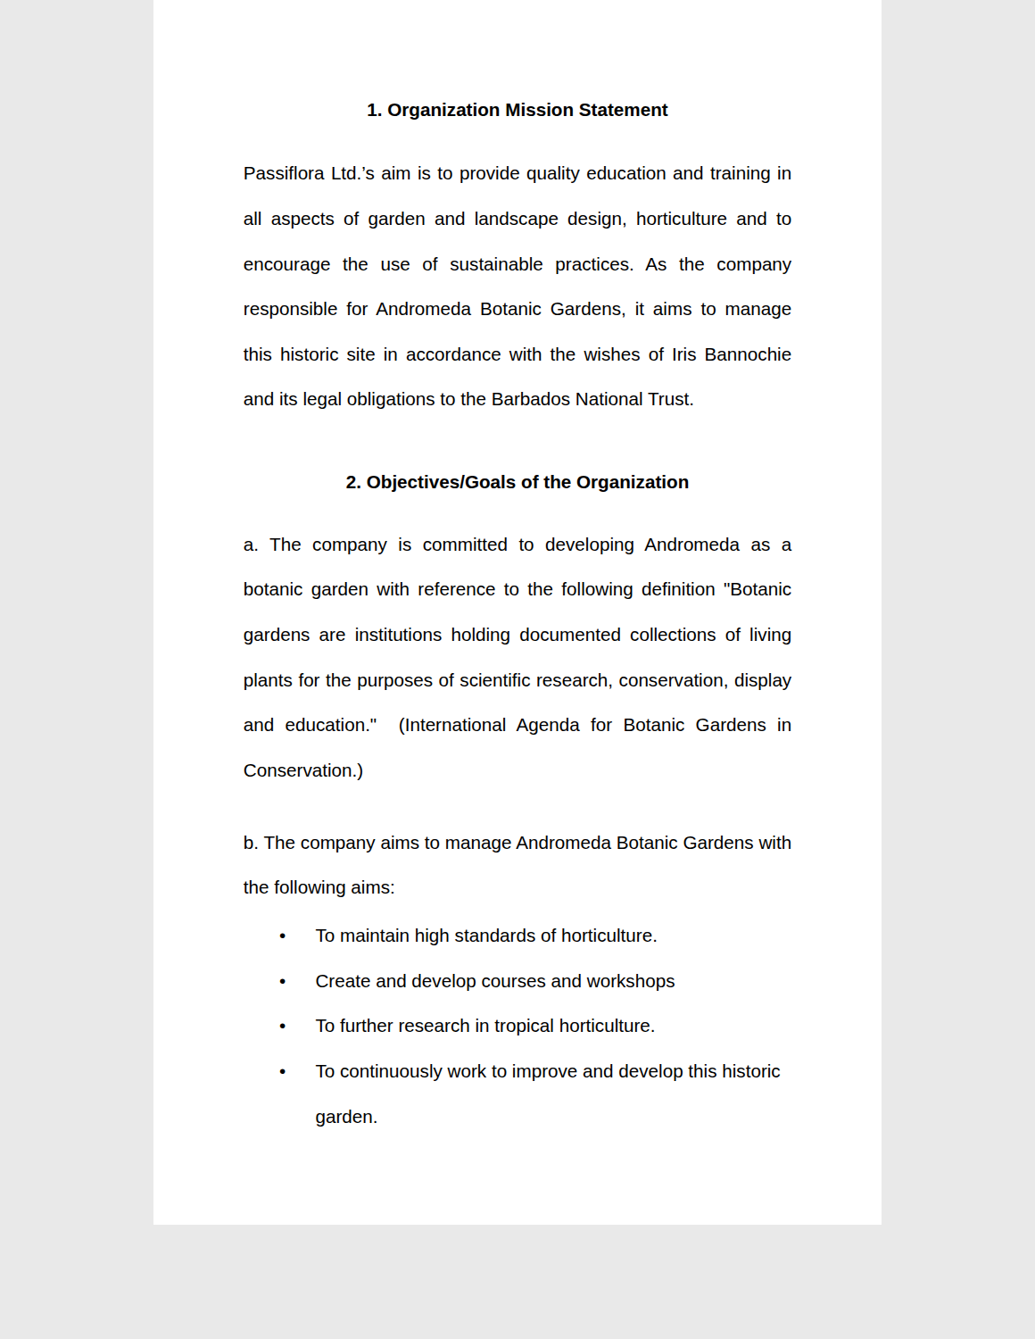1. Organization Mission Statement
Passiflora Ltd.’s aim is to provide quality education and training in all aspects of garden and landscape design, horticulture and to encourage the use of sustainable practices. As the company responsible for Andromeda Botanic Gardens, it aims to manage this historic site in accordance with the wishes of Iris Bannochie and its legal obligations to the Barbados National Trust.
2. Objectives/Goals of the Organization
a. The company is committed to developing Andromeda as a botanic garden with reference to the following definition "Botanic gardens are institutions holding documented collections of living plants for the purposes of scientific research, conservation, display and education." (International Agenda for Botanic Gardens in Conservation.)
b. The company aims to manage Andromeda Botanic Gardens with the following aims:
To maintain high standards of horticulture.
Create and develop courses and workshops
To further research in tropical horticulture.
To continuously work to improve and develop this historic garden.